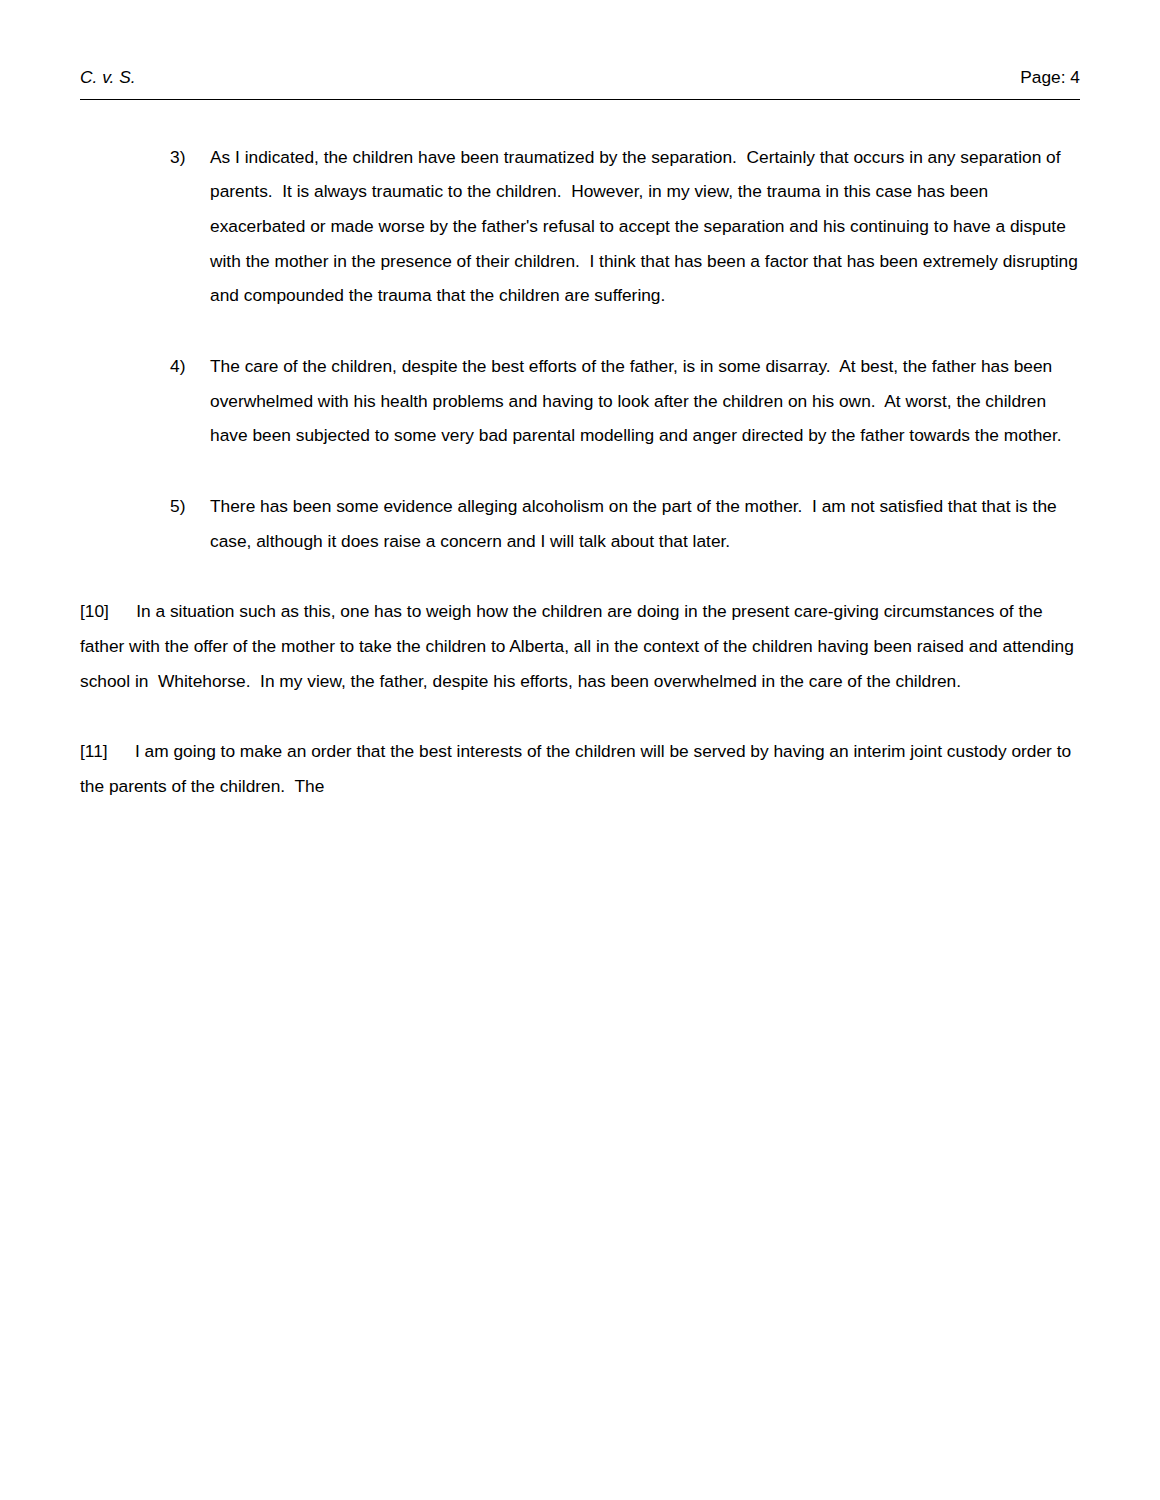C. v. S. Page: 4
3) As I indicated, the children have been traumatized by the separation. Certainly that occurs in any separation of parents. It is always traumatic to the children. However, in my view, the trauma in this case has been exacerbated or made worse by the father's refusal to accept the separation and his continuing to have a dispute with the mother in the presence of their children. I think that has been a factor that has been extremely disrupting and compounded the trauma that the children are suffering.
4) The care of the children, despite the best efforts of the father, is in some disarray. At best, the father has been overwhelmed with his health problems and having to look after the children on his own. At worst, the children have been subjected to some very bad parental modelling and anger directed by the father towards the mother.
5) There has been some evidence alleging alcoholism on the part of the mother. I am not satisfied that that is the case, although it does raise a concern and I will talk about that later.
[10] In a situation such as this, one has to weigh how the children are doing in the present care-giving circumstances of the father with the offer of the mother to take the children to Alberta, all in the context of the children having been raised and attending school in Whitehorse. In my view, the father, despite his efforts, has been overwhelmed in the care of the children.
[11] I am going to make an order that the best interests of the children will be served by having an interim joint custody order to the parents of the children. The